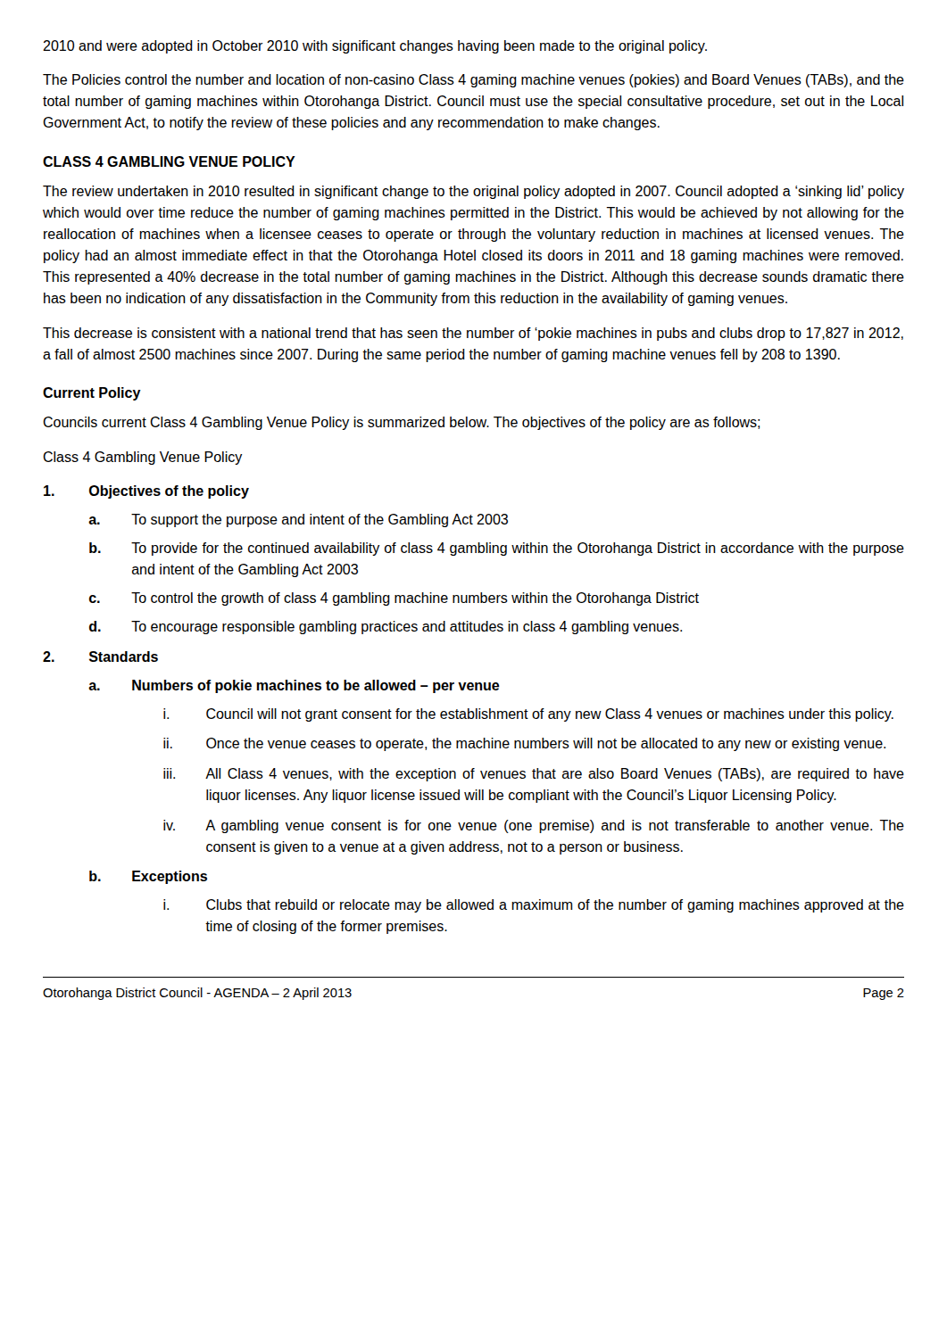2010 and were adopted in October 2010 with significant changes having been made to the original policy.
The Policies control the number and location of non-casino Class 4 gaming machine venues (pokies) and Board Venues (TABs), and the total number of gaming machines within Otorohanga District. Council must use the special consultative procedure, set out in the Local Government Act, to notify the review of these policies and any recommendation to make changes.
Class 4 Gambling Venue Policy
The review undertaken in 2010 resulted in significant change to the original policy adopted in 2007. Council adopted a ‘sinking lid’ policy which would over time reduce the number of gaming machines permitted in the District. This would be achieved by not allowing for the reallocation of machines when a licensee ceases to operate or through the voluntary reduction in machines at licensed venues. The policy had an almost immediate effect in that the Otorohanga Hotel closed its doors in 2011 and 18 gaming machines were removed. This represented a 40% decrease in the total number of gaming machines in the District. Although this decrease sounds dramatic there has been no indication of any dissatisfaction in the Community from this reduction in the availability of gaming venues.
This decrease is consistent with a national trend that has seen the number of ‘pokie machines in pubs and clubs drop to 17,827 in 2012, a fall of almost 2500 machines since 2007. During the same period the number of gaming machine venues fell by 208 to 1390.
Current Policy
Councils current Class 4 Gambling Venue Policy is summarized below. The objectives of the policy are as follows;
Class 4 Gambling Venue Policy
1. Objectives of the policy
a. To support the purpose and intent of the Gambling Act 2003
b. To provide for the continued availability of class 4 gambling within the Otorohanga District in accordance with the purpose and intent of the Gambling Act 2003
c. To control the growth of class 4 gambling machine numbers within the Otorohanga District
d. To encourage responsible gambling practices and attitudes in class 4 gambling venues.
2. Standards
a. Numbers of pokie machines to be allowed – per venue
i. Council will not grant consent for the establishment of any new Class 4 venues or machines under this policy.
ii. Once the venue ceases to operate, the machine numbers will not be allocated to any new or existing venue.
iii. All Class 4 venues, with the exception of venues that are also Board Venues (TABs), are required to have liquor licenses. Any liquor license issued will be compliant with the Council’s Liquor Licensing Policy.
iv. A gambling venue consent is for one venue (one premise) and is not transferable to another venue. The consent is given to a venue at a given address, not to a person or business.
b. Exceptions
i. Clubs that rebuild or relocate may be allowed a maximum of the number of gaming machines approved at the time of closing of the former premises.
Otorohanga District Council - AGENDA – 2 April 2013 Page 2